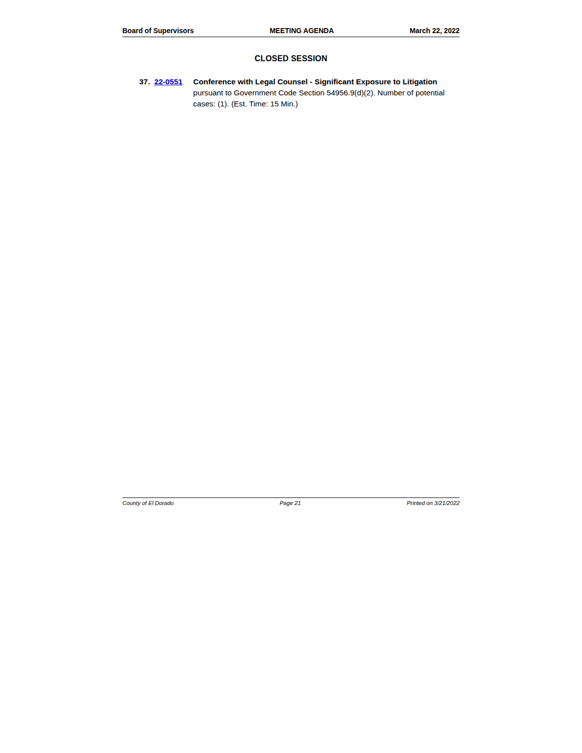Board of Supervisors
MEETING AGENDA
March 22, 2022
CLOSED SESSION
37. 22-0551
Conference with Legal Counsel - Significant Exposure to Litigation pursuant to Government Code Section 54956.9(d)(2). Number of potential cases: (1). (Est. Time: 15 Min.)
County of El Dorado
Page 21
Printed on 3/21/2022